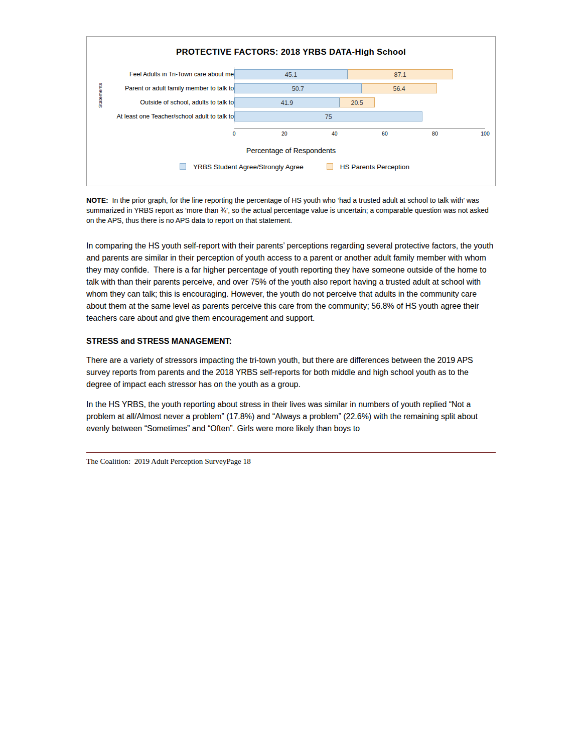PROTECTIVE FACTORS: 2018 YRBS DATA-High School
| Statements | Feel Adults in Tri-Town care about me | 45.1 87.1 |
| Parent or adult family member to talk to | 50.7 56.4 |
| Outside of school, adults to talk to | 41.9 20.5 |
| At least one Teacher/school adult to talk to | 75 |
| | | 0 20 40 60 80 100 |
Percentage of Respondents
YRBS Student Agree/Strongly Agree HS Parents Perception
NOTE: In the prior graph, for the line reporting the percentage of HS youth who ‘had a trusted adult at school to talk with’ was summarized in YRBS report as ‘more than ¾’, so the actual percentage value is uncertain; a comparable question was not asked on the APS, thus there is no APS data to report on that statement.
In comparing the HS youth self-report with their parents’ perceptions regarding several protective factors, the youth and parents are similar in their perception of youth access to a parent or another adult family member with whom they may confide. There is a far higher percentage of youth reporting they have someone outside of the home to talk with than their parents perceive, and over 75% of the youth also report having a trusted adult at school with whom they can talk; this is encouraging. However, the youth do not perceive that adults in the community care about them at the same level as parents perceive this care from the community; 56.8% of HS youth agree their teachers care about and give them encouragement and support.
STRESS and STRESS MANAGEMENT:
There are a variety of stressors impacting the tri-town youth, but there are differences between the 2019 APS survey reports from parents and the 2018 YRBS self-reports for both middle and high school youth as to the degree of impact each stressor has on the youth as a group.
In the HS YRBS, the youth reporting about stress in their lives was similar in numbers of youth replied “Not a problem at all/Almost never a problem” (17.8%) and “Always a problem” (22.6%) with the remaining split about evenly between “Sometimes” and “Often”. Girls were more likely than boys to
The Coalition: 2019 Adult Perception SurveyPage 18